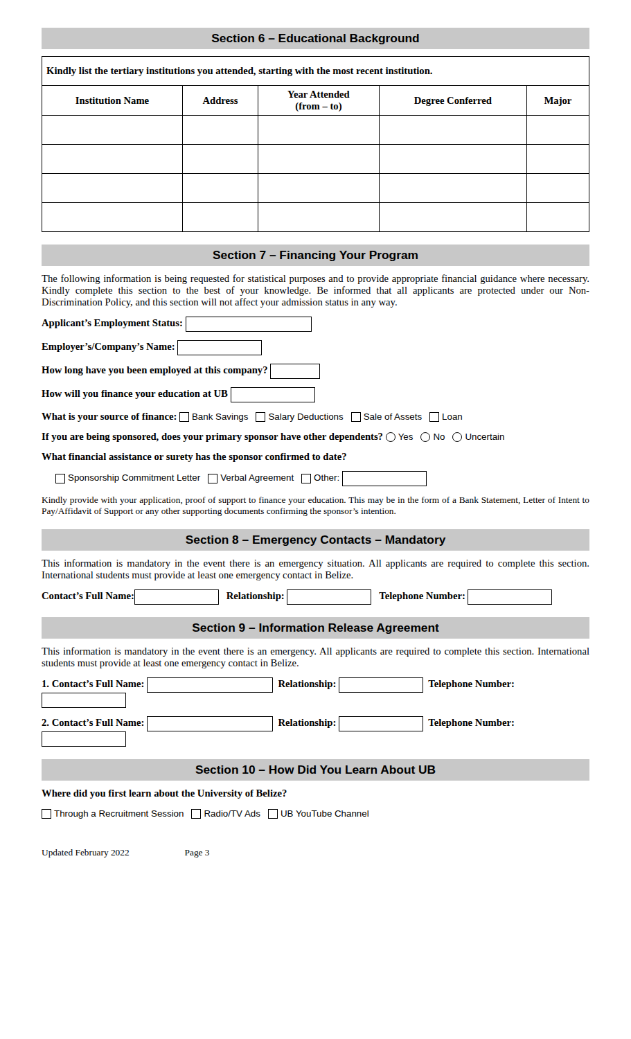Section 6 – Educational Background
| Kindly list the tertiary institutions you attended, starting with the most recent institution. |
| Institution Name | Address | Year Attended (from – to) | Degree Conferred | Major |
Section 7 – Financing Your Program
The following information is being requested for statistical purposes and to provide appropriate financial guidance where necessary. Kindly complete this section to the best of your knowledge. Be informed that all applicants are protected under our Non-Discrimination Policy, and this section will not affect your admission status in any way.
Applicant’s Employment Status:
Employer’s/Company’s Name:
How long have you been employed at this company?
How will you finance your education at UB
What is your source of finance: Bank Savings Salary Deductions Sale of Assets Loan
If you are being sponsored, does your primary sponsor have other dependents? Yes No Uncertain
What financial assistance or surety has the sponsor confirmed to date?
Sponsorship Commitment Letter Verbal Agreement Other:
Kindly provide with your application, proof of support to finance your education. This may be in the form of a Bank Statement, Letter of Intent to Pay/Affidavit of Support or any other supporting documents confirming the sponsor’s intention.
Section 8 – Emergency Contacts – Mandatory
This information is mandatory in the event there is an emergency situation. All applicants are required to complete this section. International students must provide at least one emergency contact in Belize.
Contact’s Full Name: Relationship: Telephone Number:
Section 9 – Information Release Agreement
This information is mandatory in the event there is an emergency. All applicants are required to complete this section. International students must provide at least one emergency contact in Belize.
1. Contact’s Full Name: Relationship: Telephone Number:
2. Contact’s Full Name: Relationship: Telephone Number:
Section 10 – How Did You Learn About UB
Where did you first learn about the University of Belize?
Through a Recruitment Session Radio/TV Ads UB YouTube Channel
Updated February 2022 Page 3